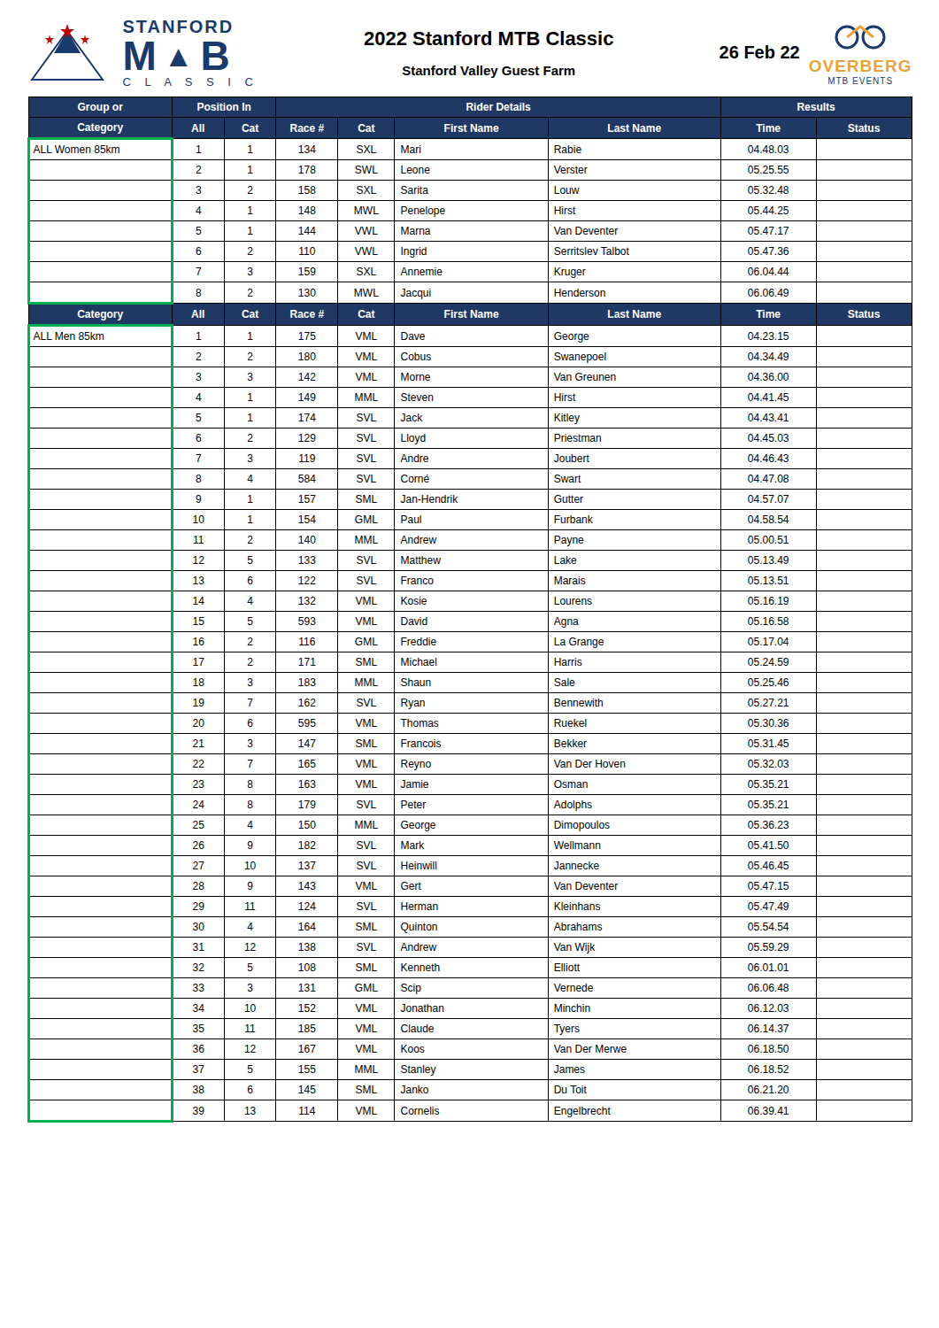STANFORD
M▲B
C L A S S I C
2022 Stanford MTB Classic
Stanford Valley Guest Farm
26 Feb 22
OVERBERG
MTB EVENTS
| Group or | Position In | Rider Details | Results |
| --- | --- | --- | --- |
| Category | All | Cat | Race # | Cat | First Name | Last Name | Time | Status |
| ALL Women 85km | 1 | 1 | 134 | SXL | Mari | Rabie | 04.48.03 | |
| | 2 | 1 | 178 | SWL | Leone | Verster | 05.25.55 | |
| | 3 | 2 | 158 | SXL | Sarita | Louw | 05.32.48 | |
| | 4 | 1 | 148 | MWL | Penelope | Hirst | 05.44.25 | |
| | 5 | 1 | 144 | VWL | Marna | Van Deventer | 05.47.17 | |
| | 6 | 2 | 110 | VWL | Ingrid | Serritslev Talbot | 05.47.36 | |
| | 7 | 3 | 159 | SXL | Annemie | Kruger | 06.04.44 | |
| | 8 | 2 | 130 | MWL | Jacqui | Henderson | 06.06.49 | |
| Category | All | Cat | Race # | Cat | First Name | Last Name | Time | Status |
| ALL Men 85km | 1 | 1 | 175 | VML | Dave | George | 04.23.15 | |
| | 2 | 2 | 180 | VML | Cobus | Swanepoel | 04.34.49 | |
| | 3 | 3 | 142 | VML | Morne | Van Greunen | 04.36.00 | |
| | 4 | 1 | 149 | MML | Steven | Hirst | 04.41.45 | |
| | 5 | 1 | 174 | SVL | Jack | Kitley | 04.43.41 | |
| | 6 | 2 | 129 | SVL | Lloyd | Priestman | 04.45.03 | |
| | 7 | 3 | 119 | SVL | Andre | Joubert | 04.46.43 | |
| | 8 | 4 | 584 | SVL | Corné | Swart | 04.47.08 | |
| | 9 | 1 | 157 | SML | Jan-Hendrik | Gutter | 04.57.07 | |
| | 10 | 1 | 154 | GML | Paul | Furbank | 04.58.54 | |
| | 11 | 2 | 140 | MML | Andrew | Payne | 05.00.51 | |
| | 12 | 5 | 133 | SVL | Matthew | Lake | 05.13.49 | |
| | 13 | 6 | 122 | SVL | Franco | Marais | 05.13.51 | |
| | 14 | 4 | 132 | VML | Kosie | Lourens | 05.16.19 | |
| | 15 | 5 | 593 | VML | David | Agna | 05.16.58 | |
| | 16 | 2 | 116 | GML | Freddie | La Grange | 05.17.04 | |
| | 17 | 2 | 171 | SML | Michael | Harris | 05.24.59 | |
| | 18 | 3 | 183 | MML | Shaun | Sale | 05.25.46 | |
| | 19 | 7 | 162 | SVL | Ryan | Bennewith | 05.27.21 | |
| | 20 | 6 | 595 | VML | Thomas | Ruekel | 05.30.36 | |
| | 21 | 3 | 147 | SML | Francois | Bekker | 05.31.45 | |
| | 22 | 7 | 165 | VML | Reyno | Van Der Hoven | 05.32.03 | |
| | 23 | 8 | 163 | VML | Jamie | Osman | 05.35.21 | |
| | 24 | 8 | 179 | SVL | Peter | Adolphs | 05.35.21 | |
| | 25 | 4 | 150 | MML | George | Dimopoulos | 05.36.23 | |
| | 26 | 9 | 182 | SVL | Mark | Wellmann | 05.41.50 | |
| | 27 | 10 | 137 | SVL | Heinwill | Jannecke | 05.46.45 | |
| | 28 | 9 | 143 | VML | Gert | Van Deventer | 05.47.15 | |
| | 29 | 11 | 124 | SVL | Herman | Kleinhans | 05.47.49 | |
| | 30 | 4 | 164 | SML | Quinton | Abrahams | 05.54.54 | |
| | 31 | 12 | 138 | SVL | Andrew | Van Wijk | 05.59.29 | |
| | 32 | 5 | 108 | SML | Kenneth | Elliott | 06.01.01 | |
| | 33 | 3 | 131 | GML | Scip | Vernede | 06.06.48 | |
| | 34 | 10 | 152 | VML | Jonathan | Minchin | 06.12.03 | |
| | 35 | 11 | 185 | VML | Claude | Tyers | 06.14.37 | |
| | 36 | 12 | 167 | VML | Koos | Van Der Merwe | 06.18.50 | |
| | 37 | 5 | 155 | MML | Stanley | James | 06.18.52 | |
| | 38 | 6 | 145 | SML | Janko | Du Toit | 06.21.20 | |
| | 39 | 13 | 114 | VML | Cornelis | Engelbrecht | 06.39.41 | |